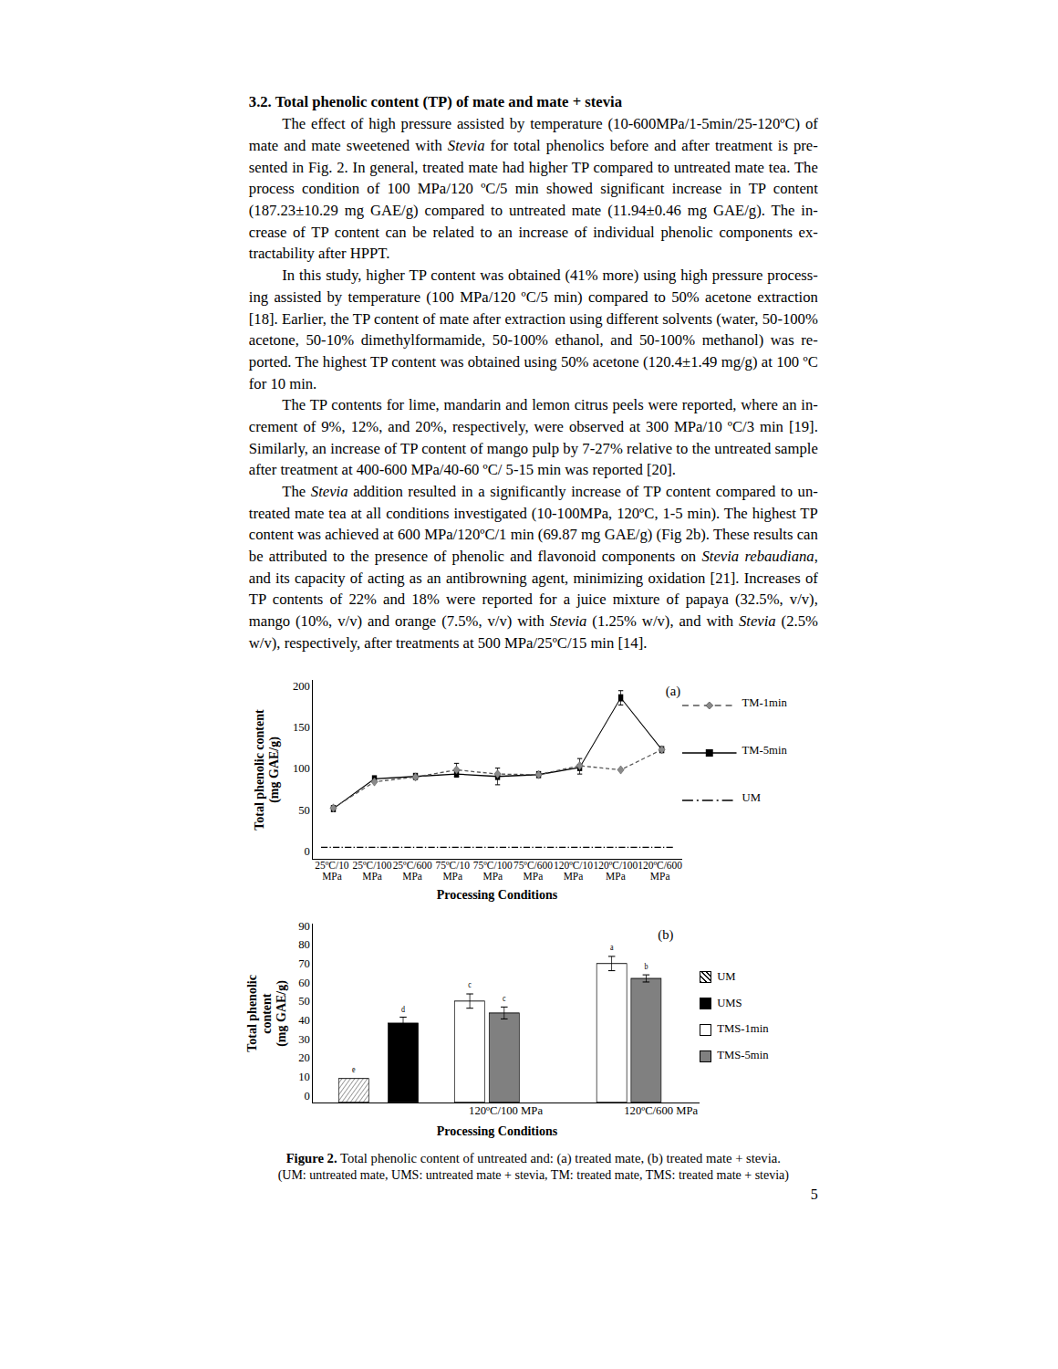3.2. Total phenolic content (TP) of mate and mate + stevia
The effect of high pressure assisted by temperature (10-600MPa/1-5min/25-120ºC) of mate and mate sweetened with Stevia for total phenolics before and after treatment is presented in Fig. 2. In general, treated mate had higher TP compared to untreated mate tea. The process condition of 100 MPa/120 ºC/5 min showed significant increase in TP content (187.23±10.29 mg GAE/g) compared to untreated mate (11.94±0.46 mg GAE/g). The increase of TP content can be related to an increase of individual phenolic components extractability after HPPT.
In this study, higher TP content was obtained (41% more) using high pressure processing assisted by temperature (100 MPa/120 ºC/5 min) compared to 50% acetone extraction [18]. Earlier, the TP content of mate after extraction using different solvents (water, 50-100% acetone, 50-10% dimethylformamide, 50-100% ethanol, and 50-100% methanol) was reported. The highest TP content was obtained using 50% acetone (120.4±1.49 mg/g) at 100 ºC for 10 min.
The TP contents for lime, mandarin and lemon citrus peels were reported, where an increment of 9%, 12%, and 20%, respectively, were observed at 300 MPa/10 ºC/3 min [19]. Similarly, an increase of TP content of mango pulp by 7-27% relative to the untreated sample after treatment at 400-600 MPa/40-60 ºC/ 5-15 min was reported [20].
The Stevia addition resulted in a significantly increase of TP content compared to untreated mate tea at all conditions investigated (10-100MPa, 120ºC, 1-5 min). The highest TP content was achieved at 600 MPa/120ºC/1 min (69.87 mg GAE/g) (Fig 2b). These results can be attributed to the presence of phenolic and flavonoid components on Stevia rebaudiana, and its capacity of acting as an antibrowning agent, minimizing oxidation [21]. Increases of TP contents of 22% and 18% were reported for a juice mixture of papaya (32.5%, v/v), mango (10%, v/v) and orange (7.5%, v/v) with Stevia (1.25% w/v), and with Stevia (2.5% w/v), respectively, after treatments at 500 MPa/25ºC/15 min [14].
Total phenolic content
(mg GAE/g)
200 150 100 50 0
(a)
TM-1min
TM-5min
UM
25ºC/10
MPa
25ºC/100
MPa
25ºC/600
MPa
75ºC/10
MPa
75ºC/100
MPa
75ºC/600
MPa
120ºC/10
MPa
120ºC/100
MPa
120ºC/600
MPa
Processing Conditions
Total phenolic
content
(mg GAE/g)
90 80 70 60 50 40 30 20 10 0
e d c c a b
(b)
UM
UMS
TMS-1min
TMS-5min
120ºC/100 MPa
120ºC/600 MPa
Processing Conditions
Figure 2. Total phenolic content of untreated and: (a) treated mate, (b) treated mate + stevia.
(UM: untreated mate, UMS: untreated mate + stevia, TM: treated mate, TMS: treated mate + stevia)
5